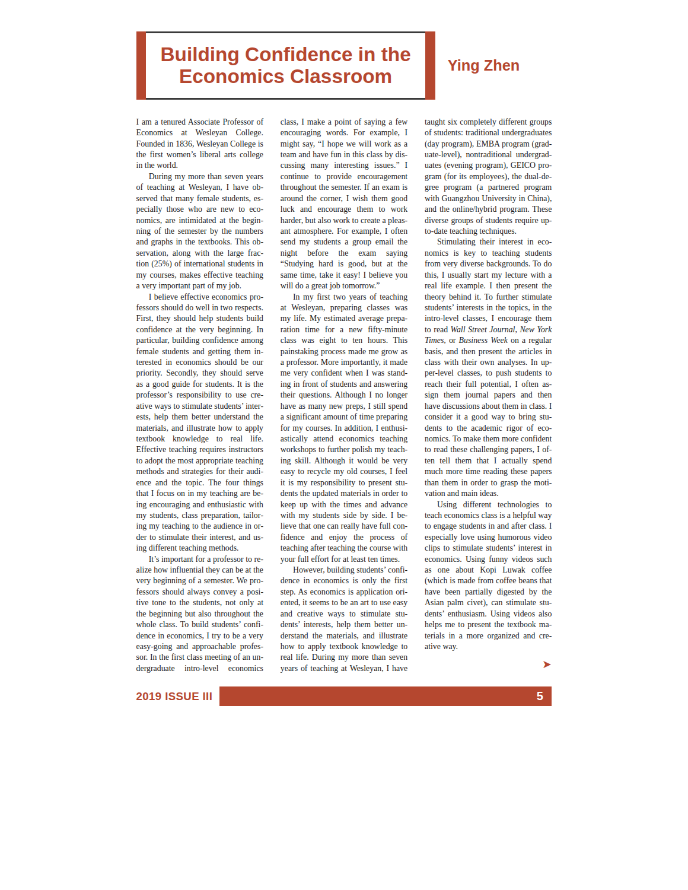Building Confidence in the
Economics Classroom
Ying Zhen
I am a tenured Associate Professor of Economics at Wesleyan College. Founded in 1836, Wesleyan College is the first women’s liberal arts college in the world.
During my more than seven years of teaching at Wesleyan, I have observed that many female students, especially those who are new to economics, are intimidated at the beginning of the semester by the numbers and graphs in the textbooks. This observation, along with the large fraction (25%) of international students in my courses, makes effective teaching a very important part of my job.
I believe effective economics professors should do well in two respects. First, they should help students build confidence at the very beginning. In particular, building confidence among female students and getting them interested in economics should be our priority. Secondly, they should serve as a good guide for students. It is the professor’s responsibility to use creative ways to stimulate students’ interests, help them better understand the materials, and illustrate how to apply textbook knowledge to real life. Effective teaching requires instructors to adopt the most appropriate teaching methods and strategies for their audience and the topic. The four things that I focus on in my teaching are being encouraging and enthusiastic with my students, class preparation, tailoring my teaching to the audience in order to stimulate their interest, and using different teaching methods.
It’s important for a professor to realize how influential they can be at the very beginning of a semester. We professors should always convey a positive tone to the students, not only at the beginning but also throughout the whole class. To build students’ confidence in economics, I try to be a very easy-going and approachable professor. In the first class meeting of an undergraduate intro-level economics class, I make a point of saying a few encouraging words. For example, I might say, “I hope we will work as a team and have fun in this class by discussing many interesting issues.” I continue to provide encouragement throughout the semester. If an exam is around the corner, I wish them good luck and encourage them to work harder, but also work to create a pleasant atmosphere. For example, I often send my students a group email the night before the exam saying “Studying hard is good, but at the same time, take it easy! I believe you will do a great job tomorrow.”
In my first two years of teaching at Wesleyan, preparing classes was my life. My estimated average preparation time for a new fifty-minute class was eight to ten hours. This painstaking process made me grow as a professor. More importantly, it made me very confident when I was standing in front of students and answering their questions. Although I no longer have as many new preps, I still spend a significant amount of time preparing for my courses. In addition, I enthusiastically attend economics teaching workshops to further polish my teaching skill. Although it would be very easy to recycle my old courses, I feel it is my responsibility to present students the updated materials in order to keep up with the times and advance with my students side by side. I believe that one can really have full confidence and enjoy the process of teaching after teaching the course with your full effort for at least ten times.
However, building students’ confidence in economics is only the first step. As economics is application oriented, it seems to be an art to use easy and creative ways to stimulate students’ interests, help them better understand the materials, and illustrate how to apply textbook knowledge to real life. During my more than seven years of teaching at Wesleyan, I have taught six completely different groups of students: traditional undergraduates (day program), EMBA program (graduate-level), nontraditional undergraduates (evening program), GEICO program (for its employees), the dual-degree program (a partnered program with Guangzhou University in China), and the online/hybrid program. These diverse groups of students require up-to-date teaching techniques.
Stimulating their interest in economics is key to teaching students from very diverse backgrounds. To do this, I usually start my lecture with a real life example. I then present the theory behind it. To further stimulate students’ interests in the topics, in the intro-level classes, I encourage them to read Wall Street Journal, New York Times, or Business Week on a regular basis, and then present the articles in class with their own analyses. In upper-level classes, to push students to reach their full potential, I often assign them journal papers and then have discussions about them in class. I consider it a good way to bring students to the academic rigor of economics. To make them more confident to read these challenging papers, I often tell them that I actually spend much more time reading these papers than them in order to grasp the motivation and main ideas.
Using different technologies to teach economics class is a helpful way to engage students in and after class. I especially love using humorous video clips to stimulate students’ interest in economics. Using funny videos such as one about Kopi Luwak coffee (which is made from coffee beans that have been partially digested by the Asian palm civet), can stimulate students’ enthusiasm. Using videos also helps me to present the textbook materials in a more organized and creative way.
➤
2019 ISSUE III
5